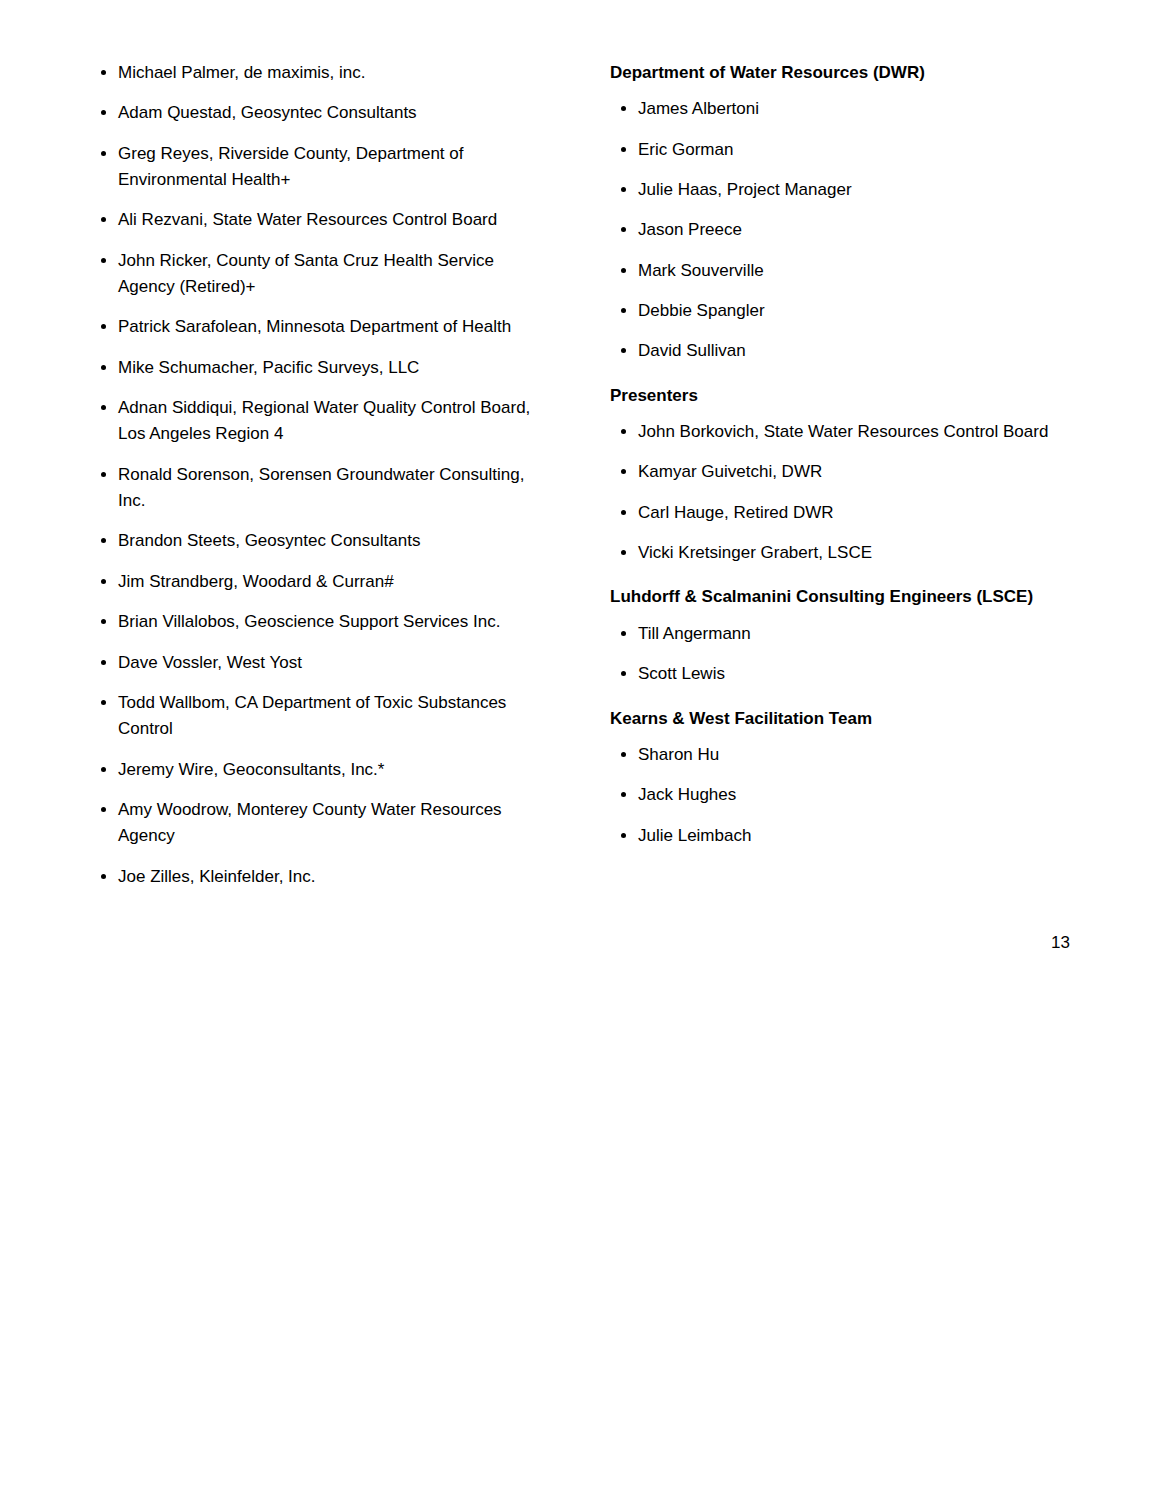Michael Palmer, de maximis, inc.
Adam Questad, Geosyntec Consultants
Greg Reyes, Riverside County, Department of Environmental Health+
Ali Rezvani, State Water Resources Control Board
John Ricker, County of Santa Cruz Health Service Agency (Retired)+
Patrick Sarafolean, Minnesota Department of Health
Mike Schumacher, Pacific Surveys, LLC
Adnan Siddiqui, Regional Water Quality Control Board, Los Angeles Region 4
Ronald Sorenson, Sorensen Groundwater Consulting, Inc.
Brandon Steets, Geosyntec Consultants
Jim Strandberg, Woodard & Curran#
Brian Villalobos, Geoscience Support Services Inc.
Dave Vossler, West Yost
Todd Wallbom, CA Department of Toxic Substances Control
Jeremy Wire, Geoconsultants, Inc.*
Amy Woodrow, Monterey County Water Resources Agency
Joe Zilles, Kleinfelder, Inc.
Department of Water Resources (DWR)
James Albertoni
Eric Gorman
Julie Haas, Project Manager
Jason Preece
Mark Souverville
Debbie Spangler
David Sullivan
Presenters
John Borkovich, State Water Resources Control Board
Kamyar Guivetchi, DWR
Carl Hauge, Retired DWR
Vicki Kretsinger Grabert, LSCE
Luhdorff & Scalmanini Consulting Engineers (LSCE)
Till Angermann
Scott Lewis
Kearns & West Facilitation Team
Sharon Hu
Jack Hughes
Julie Leimbach
13